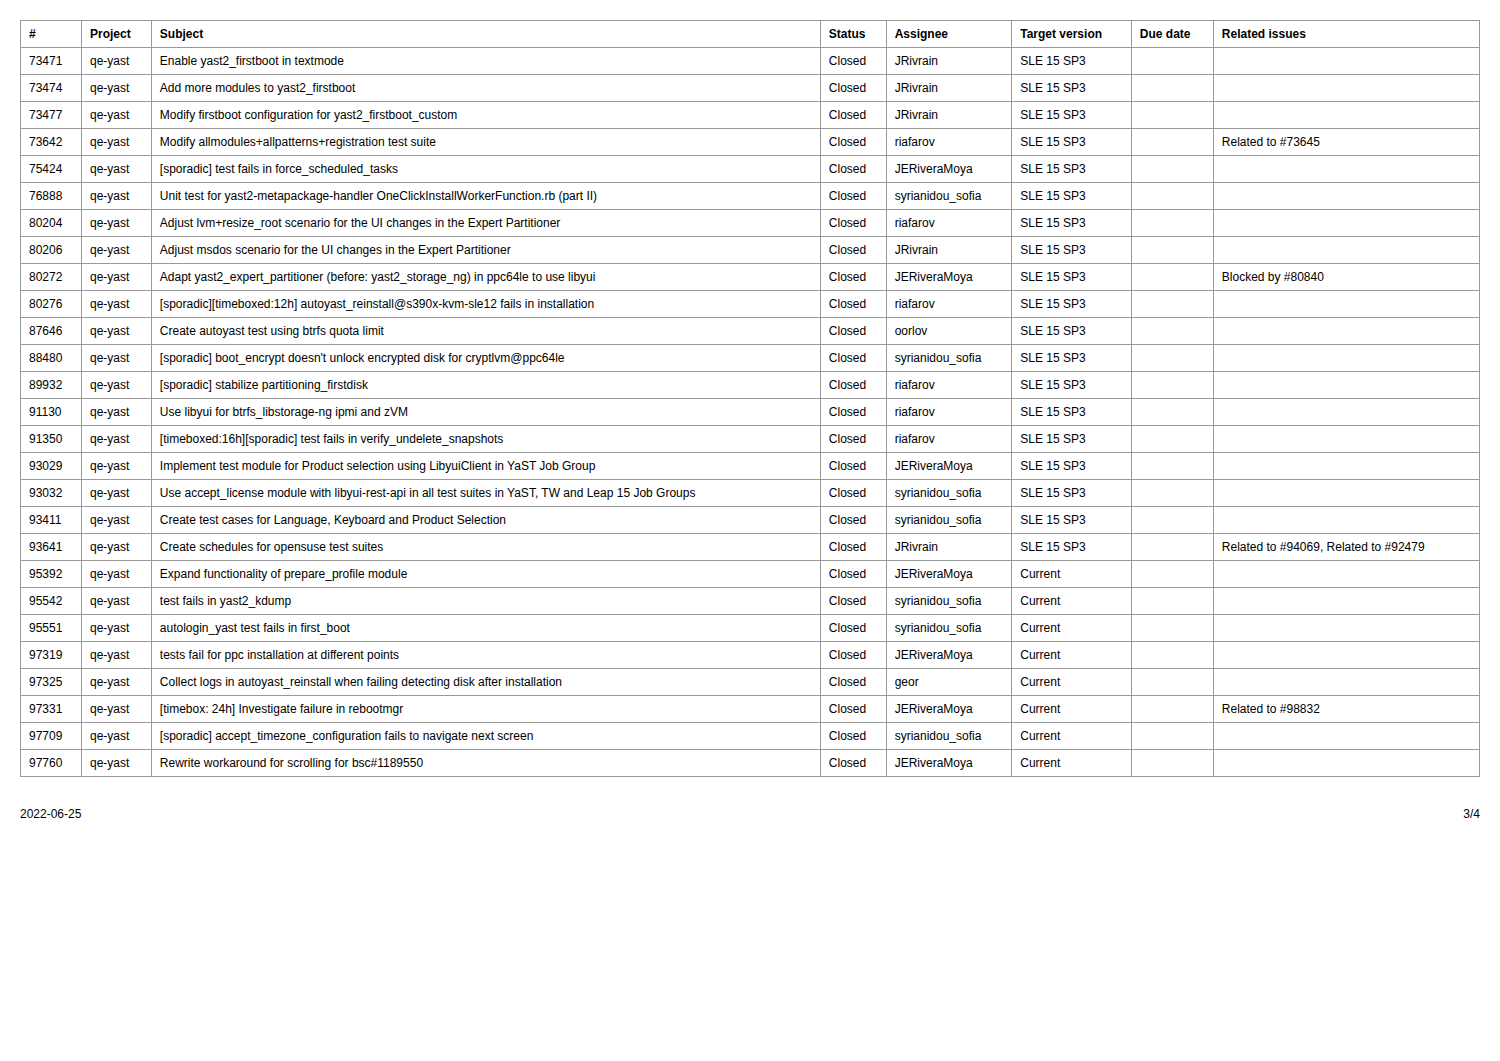| # | Project | Subject | Status | Assignee | Target version | Due date | Related issues |
| --- | --- | --- | --- | --- | --- | --- | --- |
| 73471 | qe-yast | Enable yast2_firstboot in textmode | Closed | JRivrain | SLE 15 SP3 | | |
| 73474 | qe-yast | Add more modules to yast2_firstboot | Closed | JRivrain | SLE 15 SP3 | | |
| 73477 | qe-yast | Modify firstboot configuration for yast2_firstboot_custom | Closed | JRivrain | SLE 15 SP3 | | |
| 73642 | qe-yast | Modify allmodules+allpatterns+registration test suite | Closed | riafarov | SLE 15 SP3 | | Related to #73645 |
| 75424 | qe-yast | [sporadic] test fails in force_scheduled_tasks | Closed | JERiveraMoya | SLE 15 SP3 | | |
| 76888 | qe-yast | Unit test for yast2-metapackage-handler OneClickInstallWorkerFunction.rb (part II) | Closed | syrianidou_sofia | SLE 15 SP3 | | |
| 80204 | qe-yast | Adjust lvm+resize_root scenario for the UI changes in the Expert Partitioner | Closed | riafarov | SLE 15 SP3 | | |
| 80206 | qe-yast | Adjust msdos scenario for the UI changes in the Expert Partitioner | Closed | JRivrain | SLE 15 SP3 | | |
| 80272 | qe-yast | Adapt yast2_expert_partitioner (before: yast2_storage_ng) in ppc64le to use libyui | Closed | JERiveraMoya | SLE 15 SP3 | | Blocked by #80840 |
| 80276 | qe-yast | [sporadic][timeboxed:12h] autoyast_reinstall@s390x-kvm-sle12 fails in installation | Closed | riafarov | SLE 15 SP3 | | |
| 87646 | qe-yast | Create autoyast test using btrfs quota limit | Closed | oorlov | SLE 15 SP3 | | |
| 88480 | qe-yast | [sporadic] boot_encrypt doesn't unlock encrypted disk for cryptlvm@ppc64le | Closed | syrianidou_sofia | SLE 15 SP3 | | |
| 89932 | qe-yast | [sporadic] stabilize partitioning_firstdisk | Closed | riafarov | SLE 15 SP3 | | |
| 91130 | qe-yast | Use libyui for btrfs_libstorage-ng ipmi and zVM | Closed | riafarov | SLE 15 SP3 | | |
| 91350 | qe-yast | [timeboxed:16h][sporadic] test fails in verify_undelete_snapshots | Closed | riafarov | SLE 15 SP3 | | |
| 93029 | qe-yast | Implement test module for Product selection using LibyuiClient in YaST Job Group | Closed | JERiveraMoya | SLE 15 SP3 | | |
| 93032 | qe-yast | Use accept_license module with libyui-rest-api in all test suites in YaST, TW and Leap 15 Job Groups | Closed | syrianidou_sofia | SLE 15 SP3 | | |
| 93411 | qe-yast | Create test cases for Language, Keyboard and Product Selection | Closed | syrianidou_sofia | SLE 15 SP3 | | |
| 93641 | qe-yast | Create schedules for opensuse test suites | Closed | JRivrain | SLE 15 SP3 | | Related to #94069, Related to #92479 |
| 95392 | qe-yast | Expand functionality of prepare_profile module | Closed | JERiveraMoya | Current | | |
| 95542 | qe-yast | test fails in yast2_kdump | Closed | syrianidou_sofia | Current | | |
| 95551 | qe-yast | autologin_yast test fails in first_boot | Closed | syrianidou_sofia | Current | | |
| 97319 | qe-yast | tests fail for ppc installation at different points | Closed | JERiveraMoya | Current | | |
| 97325 | qe-yast | Collect logs in autoyast_reinstall when failing detecting disk after installation | Closed | geor | Current | | |
| 97331 | qe-yast | [timebox: 24h] Investigate failure in rebootmgr | Closed | JERiveraMoya | Current | | Related to #98832 |
| 97709 | qe-yast | [sporadic] accept_timezone_configuration fails to navigate next screen | Closed | syrianidou_sofia | Current | | |
| 97760 | qe-yast | Rewrite workaround for scrolling for bsc#1189550 | Closed | JERiveraMoya | Current | | |
2022-06-25 3/4